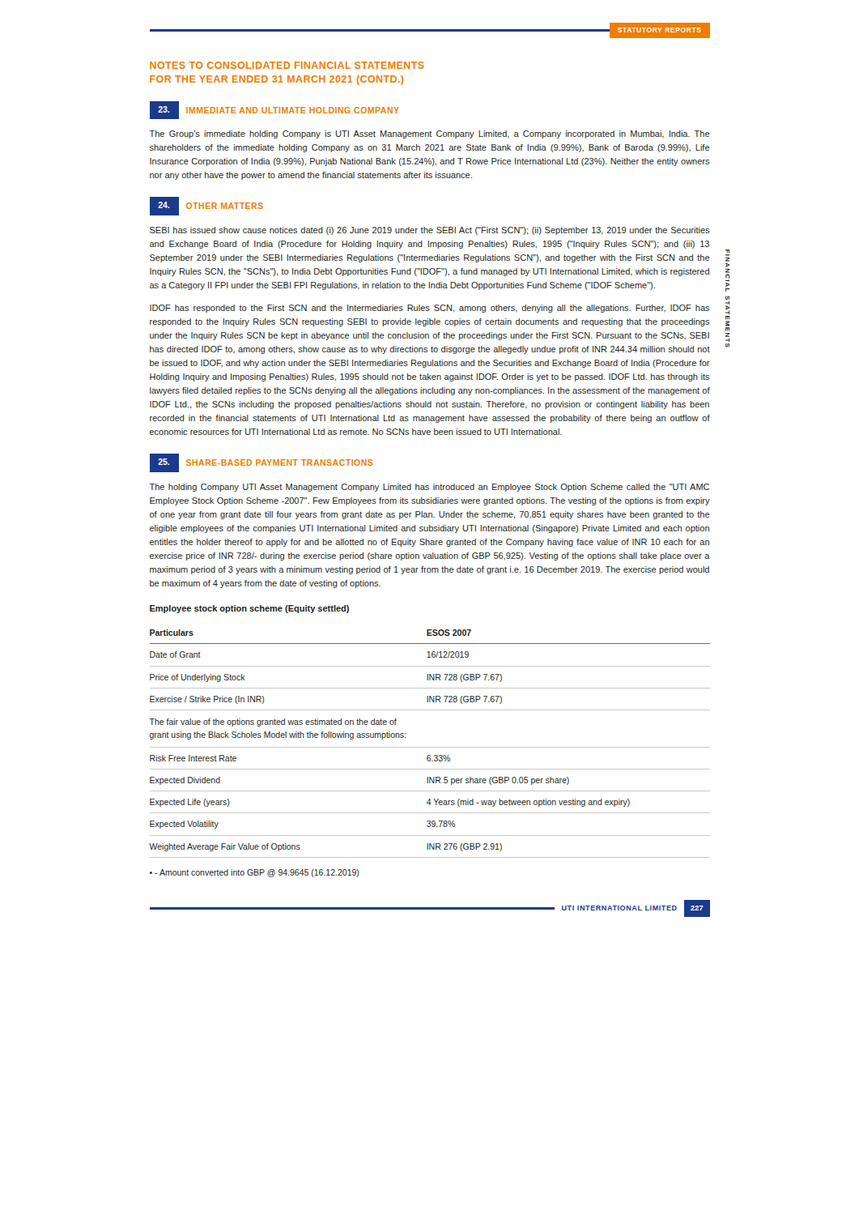STATUTORY REPORTS
NOTES TO CONSOLIDATED FINANCIAL STATEMENTS
FOR THE YEAR ENDED 31 MARCH 2021 (Contd.)
23.
IMMEDIATE AND ULTIMATE HOLDING COMPANY
The Group's immediate holding Company is UTI Asset Management Company Limited, a Company incorporated in Mumbai, India. The shareholders of the immediate holding Company as on 31 March 2021 are State Bank of India (9.99%), Bank of Baroda (9.99%), Life Insurance Corporation of India (9.99%), Punjab National Bank (15.24%), and T Rowe Price International Ltd (23%). Neither the entity owners nor any other have the power to amend the financial statements after its issuance.
24.
OTHER MATTERS
SEBI has issued show cause notices dated (i) 26 June 2019 under the SEBI Act ("First SCN"); (ii) September 13, 2019 under the Securities and Exchange Board of India (Procedure for Holding Inquiry and Imposing Penalties) Rules, 1995 ("Inquiry Rules SCN"); and (iii) 13 September 2019 under the SEBI Intermediaries Regulations ("Intermediaries Regulations SCN"), and together with the First SCN and the Inquiry Rules SCN, the "SCNs"), to India Debt Opportunities Fund ("IDOF"), a fund managed by UTI International Limited, which is registered as a Category II FPI under the SEBI FPI Regulations, in relation to the India Debt Opportunities Fund Scheme ("IDOF Scheme").
IDOF has responded to the First SCN and the Intermediaries Rules SCN, among others, denying all the allegations. Further, IDOF has responded to the Inquiry Rules SCN requesting SEBI to provide legible copies of certain documents and requesting that the proceedings under the Inquiry Rules SCN be kept in abeyance until the conclusion of the proceedings under the First SCN. Pursuant to the SCNs, SEBI has directed IDOF to, among others, show cause as to why directions to disgorge the allegedly undue profit of INR 244.34 million should not be issued to IDOF, and why action under the SEBI Intermediaries Regulations and the Securities and Exchange Board of India (Procedure for Holding Inquiry and Imposing Penalties) Rules, 1995 should not be taken against IDOF. Order is yet to be passed. IDOF Ltd. has through its lawyers filed detailed replies to the SCNs denying all the allegations including any non-compliances. In the assessment of the management of IDOF Ltd., the SCNs including the proposed penalties/actions should not sustain. Therefore, no provision or contingent liability has been recorded in the financial statements of UTI International Ltd as management have assessed the probability of there being an outflow of economic resources for UTI International Ltd as remote. No SCNs have been issued to UTI International.
25.
SHARE-BASED PAYMENT TRANSACTIONS
The holding Company UTI Asset Management Company Limited has introduced an Employee Stock Option Scheme called the "UTI AMC Employee Stock Option Scheme -2007". Few Employees from its subsidiaries were granted options. The vesting of the options is from expiry of one year from grant date till four years from grant date as per Plan. Under the scheme, 70,851 equity shares have been granted to the eligible employees of the companies UTI International Limited and subsidiary UTI International (Singapore) Private Limited and each option entitles the holder thereof to apply for and be allotted no of Equity Share granted of the Company having face value of INR 10 each for an exercise price of INR 728/- during the exercise period (share option valuation of GBP 56,925). Vesting of the options shall take place over a maximum period of 3 years with a minimum vesting period of 1 year from the date of grant i.e. 16 December 2019. The exercise period would be maximum of 4 years from the date of vesting of options.
Employee stock option scheme (Equity settled)
| Particulars | ESOS 2007 |
| --- | --- |
| Date of Grant | 16/12/2019 |
| Price of Underlying Stock | INR 728 (GBP 7.67) |
| Exercise / Strike Price (In INR) | INR 728 (GBP 7.67) |
| The fair value of the options granted was estimated on the date of grant using the Black Scholes Model with the following assumptions: | |
| Risk Free Interest Rate | 6.33% |
| Expected Dividend | INR 5 per share (GBP 0.05 per share) |
| Expected Life (years) | 4 Years (mid - way between option vesting and expiry) |
| Expected Volatility | 39.78% |
| Weighted Average Fair Value of Options | INR 276 (GBP 2.91) |
• - Amount converted into GBP @ 94.9645 (16.12.2019)
FINANCIAL STATEMENTS
UTI INTERNATIONAL LIMITED
227